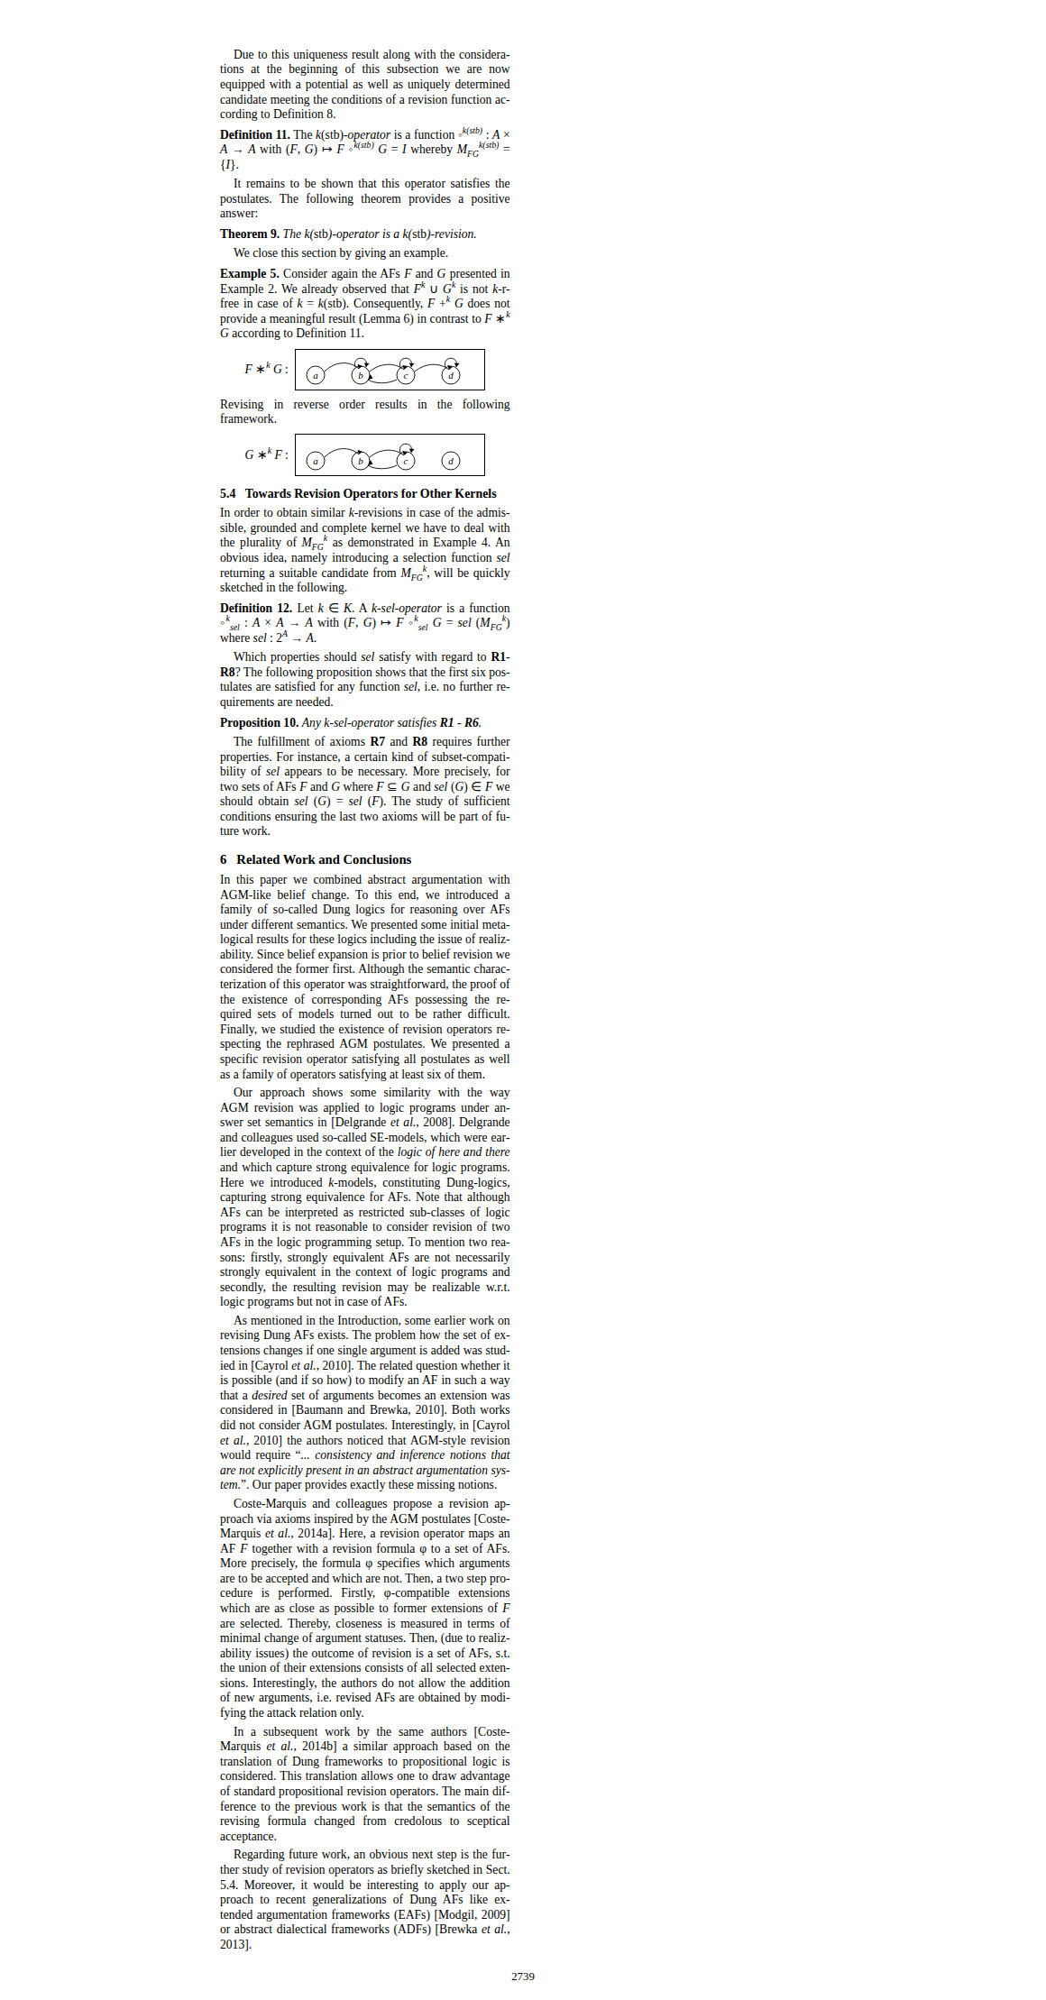Due to this uniqueness result along with the considerations at the beginning of this subsection we are now equipped with a potential as well as uniquely determined candidate meeting the conditions of a revision function according to Definition 8.
Definition 11. The k(stb)-operator is a function ◦k(stb) : A × A → A with (F, G) ↦ F ◦k(stb) G = I whereby MFGk(stb) = {I}.
It remains to be shown that this operator satisfies the postulates. The following theorem provides a positive answer:
Theorem 9. The k(stb)-operator is a k(stb)-revision.
We close this section by giving an example.
Example 5. Consider again the AFs F and G presented in Example 2. We already observed that Fk ∪ Gk is not k-r-free in case of k = k(stb). Consequently, F +k G does not provide a meaningful result (Lemma 6) in contrast to F ∗k G according to Definition 11.
F ∗k G : a b c d
Revising in reverse order results in the following framework.
G ∗k F : a b c d
5.4 Towards Revision Operators for Other Kernels
In order to obtain similar k-revisions in case of the admissible, grounded and complete kernel we have to deal with the plurality of MFGk as demonstrated in Example 4. An obvious idea, namely introducing a selection function sel returning a suitable candidate from MFGk, will be quickly sketched in the following.
Definition 12. Let k ∈ K. A k-sel-operator is a function ◦ksel : A × A → A with (F, G) ↦ F ◦ksel G = sel (MFGk) where sel : 2A → A.
Which properties should sel satisfy with regard to R1-R8? The following proposition shows that the first six postulates are satisfied for any function sel, i.e. no further requirements are needed.
Proposition 10. Any k-sel-operator satisfies R1 - R6.
The fulfillment of axioms R7 and R8 requires further properties. For instance, a certain kind of subset-compatibility of sel appears to be necessary. More precisely, for two sets of AFs F and G where F ⊆ G and sel (G) ∈ F we should obtain sel (G) = sel (F). The study of sufficient conditions ensuring the last two axioms will be part of future work.
6 Related Work and Conclusions
In this paper we combined abstract argumentation with AGM-like belief change. To this end, we introduced a family of so-called Dung logics for reasoning over AFs under different semantics. We presented some initial meta-logical results for these logics including the issue of realizability. Since belief expansion is prior to belief revision we considered the former first. Although the semantic characterization of this operator was straightforward, the proof of the existence of corresponding AFs possessing the required sets of models turned out to be rather difficult. Finally, we studied the existence of revision operators respecting the rephrased AGM postulates. We presented a specific revision operator satisfying all postulates as well as a family of operators satisfying at least six of them.
Our approach shows some similarity with the way AGM revision was applied to logic programs under answer set semantics in [Delgrande et al., 2008]. Delgrande and colleagues used so-called SE-models, which were earlier developed in the context of the logic of here and there and which capture strong equivalence for logic programs. Here we introduced k-models, constituting Dung-logics, capturing strong equivalence for AFs. Note that although AFs can be interpreted as restricted sub-classes of logic programs it is not reasonable to consider revision of two AFs in the logic programming setup. To mention two reasons: firstly, strongly equivalent AFs are not necessarily strongly equivalent in the context of logic programs and secondly, the resulting revision may be realizable w.r.t. logic programs but not in case of AFs.
As mentioned in the Introduction, some earlier work on revising Dung AFs exists. The problem how the set of extensions changes if one single argument is added was studied in [Cayrol et al., 2010]. The related question whether it is possible (and if so how) to modify an AF in such a way that a desired set of arguments becomes an extension was considered in [Baumann and Brewka, 2010]. Both works did not consider AGM postulates. Interestingly, in [Cayrol et al., 2010] the authors noticed that AGM-style revision would require “... consistency and inference notions that are not explicitly present in an abstract argumentation system.”. Our paper provides exactly these missing notions.
Coste-Marquis and colleagues propose a revision approach via axioms inspired by the AGM postulates [Coste-Marquis et al., 2014a]. Here, a revision operator maps an AF F together with a revision formula φ to a set of AFs. More precisely, the formula φ specifies which arguments are to be accepted and which are not. Then, a two step procedure is performed. Firstly, φ-compatible extensions which are as close as possible to former extensions of F are selected. Thereby, closeness is measured in terms of minimal change of argument statuses. Then, (due to realizability issues) the outcome of revision is a set of AFs, s.t. the union of their extensions consists of all selected extensions. Interestingly, the authors do not allow the addition of new arguments, i.e. revised AFs are obtained by modifying the attack relation only.
In a subsequent work by the same authors [Coste-Marquis et al., 2014b] a similar approach based on the translation of Dung frameworks to propositional logic is considered. This translation allows one to draw advantage of standard propositional revision operators. The main difference to the previous work is that the semantics of the revising formula changed from credolous to sceptical acceptance.
Regarding future work, an obvious next step is the further study of revision operators as briefly sketched in Sect. 5.4. Moreover, it would be interesting to apply our approach to recent generalizations of Dung AFs like extended argumentation frameworks (EAFs) [Modgil, 2009] or abstract dialectical frameworks (ADFs) [Brewka et al., 2013].
2739